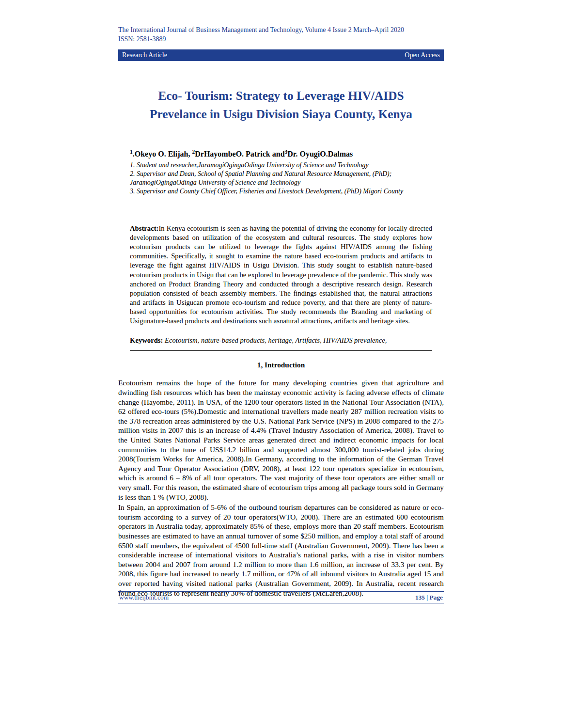The International Journal of Business Management and Technology, Volume 4 Issue 2 March–April 2020
ISSN: 2581-3889
Research Article Open Access
Eco- Tourism: Strategy to Leverage HIV/AIDS Prevelance in Usigu Division Siaya County, Kenya
1.Okeyo O. Elijah, 2DrHayombeO. Patrick and3Dr. OyugiO.Dalmas
1. Student and reseacher,JaramogiOgingaOdinga University of Science and Technology
2. Supervisor and Dean, School of Spatial Planning and Natural Resource Management, (PhD);
JaramogiOgingaOdinga University of Science and Technology
3. Supervisor and County Chief Officer, Fisheries and Livestock Development, (PhD) Migori County
Abstract: In Kenya ecotourism is seen as having the potential of driving the economy for locally directed developments based on utilization of the ecosystem and cultural resources. The study explores how ecotourism products can be utilized to leverage the fights against HIV/AIDS among the fishing communities. Specifically, it sought to examine the nature based eco-tourism products and artifacts to leverage the fight against HIV/AIDS in Usigu Division. This study sought to establish nature-based ecotourism products in Usigu that can be explored to leverage prevalence of the pandemic. This study was anchored on Product Branding Theory and conducted through a descriptive research design. Research population consisted of beach assembly members. The findings established that, the natural attractions and artifacts in Usigucan promote eco-tourism and reduce poverty, and that there are plenty of nature-based opportunities for ecotourism activities. The study recommends the Branding and marketing of Usigunature-based products and destinations such asnatural attractions, artifacts and heritage sites.
Keywords: Ecotourism, nature-based products, heritage, Artifacts, HIV/AIDS prevalence,
1, Introduction
Ecotourism remains the hope of the future for many developing countries given that agriculture and dwindling fish resources which has been the mainstay economic activity is facing adverse effects of climate change (Hayombe, 2011). In USA, of the 1200 tour operators listed in the National Tour Association (NTA), 62 offered eco-tours (5%).Domestic and international travellers made nearly 287 million recreation visits to the 378 recreation areas administered by the U.S. National Park Service (NPS) in 2008 compared to the 275 million visits in 2007 this is an increase of 4.4% (Travel Industry Association of America, 2008). Travel to the United States National Parks Service areas generated direct and indirect economic impacts for local communities to the tune of US$14.2 billion and supported almost 300,000 tourist-related jobs during 2008(Tourism Works for America, 2008).In Germany, according to the information of the German Travel Agency and Tour Operator Association (DRV, 2008), at least 122 tour operators specialize in ecotourism, which is around 6 – 8% of all tour operators. The vast majority of these tour operators are either small or very small. For this reason, the estimated share of ecotourism trips among all package tours sold in Germany is less than 1 % (WTO, 2008).
In Spain, an approximation of 5-6% of the outbound tourism departures can be considered as nature or eco-tourism according to a survey of 20 tour operators(WTO, 2008). There are an estimated 600 ecotourism operators in Australia today, approximately 85% of these, employs more than 20 staff members. Ecotourism businesses are estimated to have an annual turnover of some $250 million, and employ a total staff of around 6500 staff members, the equivalent of 4500 full-time staff (Australian Government, 2009). There has been a considerable increase of international visitors to Australia’s national parks, with a rise in visitor numbers between 2004 and 2007 from around 1.2 million to more than 1.6 million, an increase of 33.3 per cent. By 2008, this figure had increased to nearly 1.7 million, or 47% of all inbound visitors to Australia aged 15 and over reported having visited national parks (Australian Government, 2009). In Australia, recent research found eco-tourists to represent nearly 30% of domestic travellers (McLaren,2008).
www.theijbmt.com 135 | Page